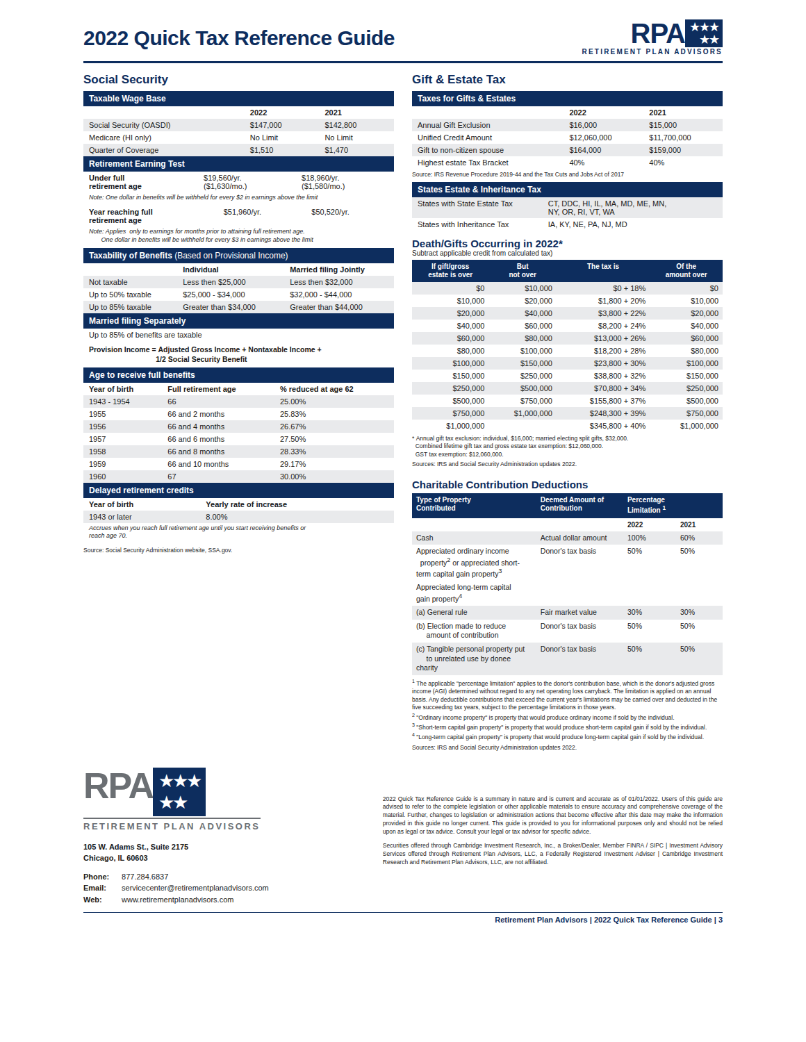2022 Quick Tax Reference Guide
RPA★★★
★★
RETIREMENT PLAN ADVISORS
Social Security
Taxable Wage Base
| | 2022 | 2021 |
| Social Security (OASDI) | $147,000 | $142,800 |
| Medicare (HI only) | No Limit | No Limit |
| Quarter of Coverage | $1,510 | $1,470 |
Retirement Earning Test
| Under full retirement age | $19,560/yr. ($1,630/mo.) | $18,960/yr. ($1,580/mo.) |
Note: One dollar in benefits will be withheld for every $2 in earnings above the limit
| Year reaching full retirement age | $51,960/yr. | $50,520/yr. |
Note: Applies only to earnings for months prior to attaining full retirement age.
One dollar in benefits will be withheld for every $3 in earnings above the limit
Taxability of Benefits (Based on Provisional Income)
| | Individual | Married filing Jointly |
| Not taxable | Less then $25,000 | Less then $32,000 |
| Up to 50% taxable | $25,000 - $34,000 | $32,000 - $44,000 |
| Up to 85% taxable | Greater than $34,000 | Greater than $44,000 |
Married filing Separately
| Up to 85% of benefits are taxable |
Provision Income = Adjusted Gross Income + Nontaxable Income +
1/2 Social Security Benefit
Age to receive full benefits
| Year of birth | Full retirement age | % reduced at age 62 |
| --- | --- | --- |
| 1943 - 1954 | 66 | 25.00% |
| 1955 | 66 and 2 months | 25.83% |
| 1956 | 66 and 4 months | 26.67% |
| 1957 | 66 and 6 months | 27.50% |
| 1958 | 66 and 8 months | 28.33% |
| 1959 | 66 and 10 months | 29.17% |
| 1960 | 67 | 30.00% |
Delayed retirement credits
| Year of birth | Yearly rate of increase |
| --- | --- |
| 1943 or later | 8.00% |
Accrues when you reach full retirement age until you start receiving benefits or
reach age 70.
Source: Social Security Administration website, SSA.gov.
Gift & Estate Tax
Taxes for Gifts & Estates
| | 2022 | 2021 |
| Annual Gift Exclusion | $16,000 | $15,000 |
| Unified Credit Amount | $12,060,000 | $11,700,000 |
| Gift to non-citizen spouse | $164,000 | $159,000 |
| Highest estate Tax Bracket | 40% | 40% |
Source: IRS Revenue Procedure 2019-44 and the Tax Cuts and Jobs Act of 2017
States Estate & Inheritance Tax
| States with State Estate Tax | CT, DDC, HI, IL, MA, MD, ME, MN, NY, OR, RI, VT, WA |
| States with Inheritance Tax | IA, KY, NE, PA, NJ, MD |
Death/Gifts Occurring in 2022*
Subtract applicable credit from calculated tax)
| If gift/gross estate is over | But not over | The tax is | Of the amount over |
| --- | --- | --- | --- |
| $0 | $10,000 | $0 + 18% | $0 |
| $10,000 | $20,000 | $1,800 + 20% | $10,000 |
| $20,000 | $40,000 | $3,800 + 22% | $20,000 |
| $40,000 | $60,000 | $8,200 + 24% | $40,000 |
| $60,000 | $80,000 | $13,000 + 26% | $60,000 |
| $80,000 | $100,000 | $18,200 + 28% | $80,000 |
| $100,000 | $150,000 | $23,800 + 30% | $100,000 |
| $150,000 | $250,000 | $38,800 + 32% | $150,000 |
| $250,000 | $500,000 | $70,800 + 34% | $250,000 |
| $500,000 | $750,000 | $155,800 + 37% | $500,000 |
| $750,000 | $1,000,000 | $248,300 + 39% | $750,000 |
| $1,000,000 | | $345,800 + 40% | $1,000,000 |
* Annual gift tax exclusion: individual, $16,000; married electing split gifts, $32,000.
Combined lifetime gift tax and gross estate tax exemption: $12,060,000.
GST tax exemption: $12,060,000.
Sources: IRS and Social Security Administration updates 2022.
Charitable Contribution Deductions
| Type of Property Contributed | Deemed Amount of Contribution | Percentage Limitation 1 |
| --- | --- | --- |
| | | 2022 | 2021 |
| Cash | Actual dollar amount | 100% | 60% |
| Appreciated ordinary income property 2 or appreciated short- term capital gain property 3 | Donor's tax basis | 50% | 50% |
| Appreciated long-term capital gain property 4 | | | |
| (a) General rule | Fair market value | 30% | 30% |
| (b) Election made to reduce amount of contribution | Donor's tax basis | 50% | 50% |
| (c) Tangible personal property put to unrelated use by donee charity | Donor's tax basis | 50% | 50% |
1 The applicable "percentage limitation" applies to the donor's contribution base, which is the donor's adjusted gross income (AGI) determined without regard to any net operating loss carryback. The limitation is applied on an annual basis. Any deductible contributions that exceed the current year's limitations may be carried over and deducted in the five succeeding tax years, subject to the percentage limitations in those years.
2 "Ordinary income property" is property that would produce ordinary income if sold by the individual.
3 "Short-term capital gain property" is property that would produce short-term capital gain if sold by the individual.
4 "Long-term capital gain property" is property that would produce long-term capital gain if sold by the individual.
Sources: IRS and Social Security Administration updates 2022.
RPA★★★
★★
RETIREMENT PLAN ADVISORS
105 W. Adams St., Suite 2175
Chicago, IL 60603
Phone: 877.284.6837
Email: servicecenter@retirementplanadvisors.com
Web: www.retirementplanadvisors.com
2022 Quick Tax Reference Guide is a summary in nature and is current and accurate as of 01/01/2022. Users of this guide are advised to refer to the complete legislation or other applicable materials to ensure accuracy and comprehensive coverage of the material. Further, changes to legislation or administration actions that become effective after this date may make the information provided in this guide no longer current. This guide is provided to you for informational purposes only and should not be relied upon as legal or tax advice. Consult your legal or tax advisor for specific advice.
Securities offered through Cambridge Investment Research, Inc., a Broker/Dealer, Member FINRA / SIPC | Investment Advisory Services offered through Retirement Plan Advisors, LLC, a Federally Registered Investment Adviser | Cambridge Investment Research and Retirement Plan Advisors, LLC, are not affiliated.
Retirement Plan Advisors | 2022 Quick Tax Reference Guide | 3